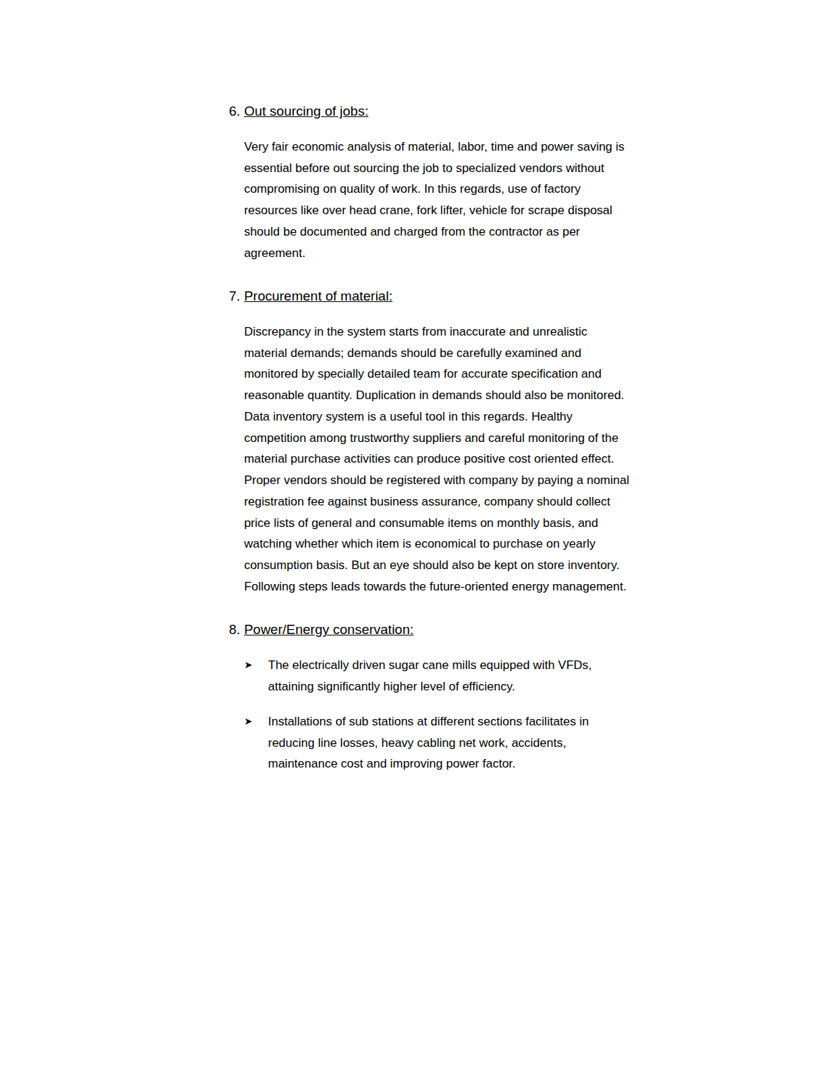Out sourcing of jobs:
Very fair economic analysis of material, labor, time and power saving is essential before out sourcing the job to specialized vendors without compromising on quality of work. In this regards, use of factory resources like over head crane, fork lifter, vehicle for scrape disposal should be documented and charged from the contractor as per agreement.
Procurement of material:
Discrepancy in the system starts from inaccurate and unrealistic material demands; demands should be carefully examined and monitored by specially detailed team for accurate specification and reasonable quantity. Duplication in demands should also be monitored. Data inventory system is a useful tool in this regards. Healthy competition among trustworthy suppliers and careful monitoring of the material purchase activities can produce positive cost oriented effect. Proper vendors should be registered with company by paying a nominal registration fee against business assurance, company should collect price lists of general and consumable items on monthly basis, and watching whether which item is economical to purchase on yearly consumption basis. But an eye should also be kept on store inventory. Following steps leads towards the future-oriented energy management.
Power/Energy conservation:
The electrically driven sugar cane mills equipped with VFDs, attaining significantly higher level of efficiency.
Installations of sub stations at different sections facilitates in reducing line losses, heavy cabling net work, accidents, maintenance cost and improving power factor.